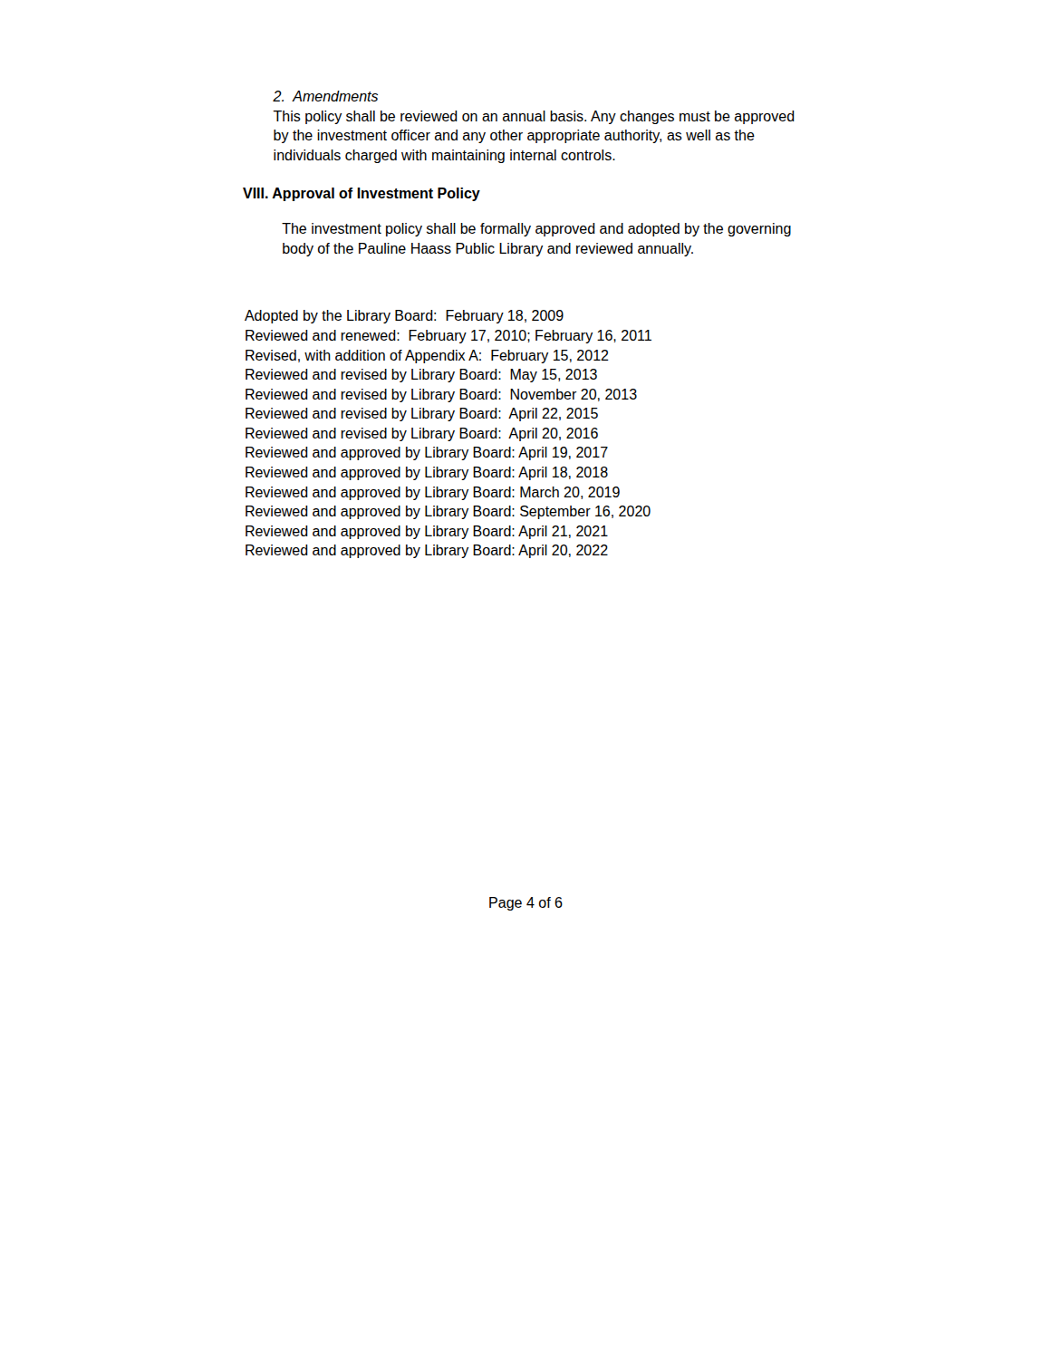2. Amendments
This policy shall be reviewed on an annual basis. Any changes must be approved by the investment officer and any other appropriate authority, as well as the individuals charged with maintaining internal controls.
VIII. Approval of Investment Policy
The investment policy shall be formally approved and adopted by the governing body of the Pauline Haass Public Library and reviewed annually.
Adopted by the Library Board: February 18, 2009
Reviewed and renewed: February 17, 2010; February 16, 2011
Revised, with addition of Appendix A: February 15, 2012
Reviewed and revised by Library Board: May 15, 2013
Reviewed and revised by Library Board: November 20, 2013
Reviewed and revised by Library Board: April 22, 2015
Reviewed and revised by Library Board: April 20, 2016
Reviewed and approved by Library Board: April 19, 2017
Reviewed and approved by Library Board: April 18, 2018
Reviewed and approved by Library Board: March 20, 2019
Reviewed and approved by Library Board: September 16, 2020
Reviewed and approved by Library Board: April 21, 2021
Reviewed and approved by Library Board: April 20, 2022
Page 4 of 6